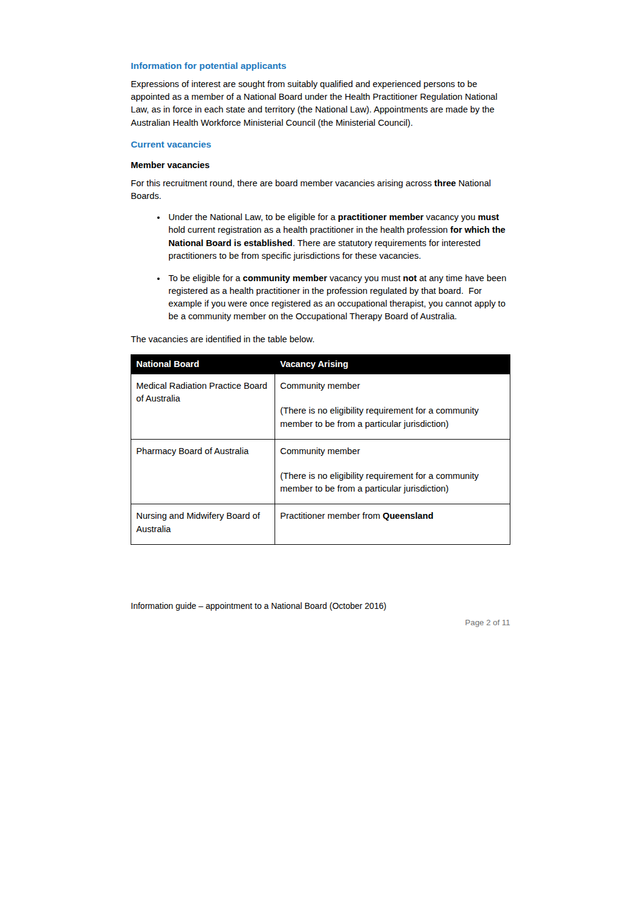Information for potential applicants
Expressions of interest are sought from suitably qualified and experienced persons to be appointed as a member of a National Board under the Health Practitioner Regulation National Law, as in force in each state and territory (the National Law). Appointments are made by the Australian Health Workforce Ministerial Council (the Ministerial Council).
Current vacancies
Member vacancies
For this recruitment round, there are board member vacancies arising across three National Boards.
Under the National Law, to be eligible for a practitioner member vacancy you must hold current registration as a health practitioner in the health profession for which the National Board is established. There are statutory requirements for interested practitioners to be from specific jurisdictions for these vacancies.
To be eligible for a community member vacancy you must not at any time have been registered as a health practitioner in the profession regulated by that board. For example if you were once registered as an occupational therapist, you cannot apply to be a community member on the Occupational Therapy Board of Australia.
The vacancies are identified in the table below.
| National Board | Vacancy Arising |
| --- | --- |
| Medical Radiation Practice Board of Australia | Community member (There is no eligibility requirement for a community member to be from a particular jurisdiction) |
| Pharmacy Board of Australia | Community member (There is no eligibility requirement for a community member to be from a particular jurisdiction) |
| Nursing and Midwifery Board of Australia | Practitioner member from Queensland |
Information guide – appointment to a National Board (October 2016)
Page 2 of 11